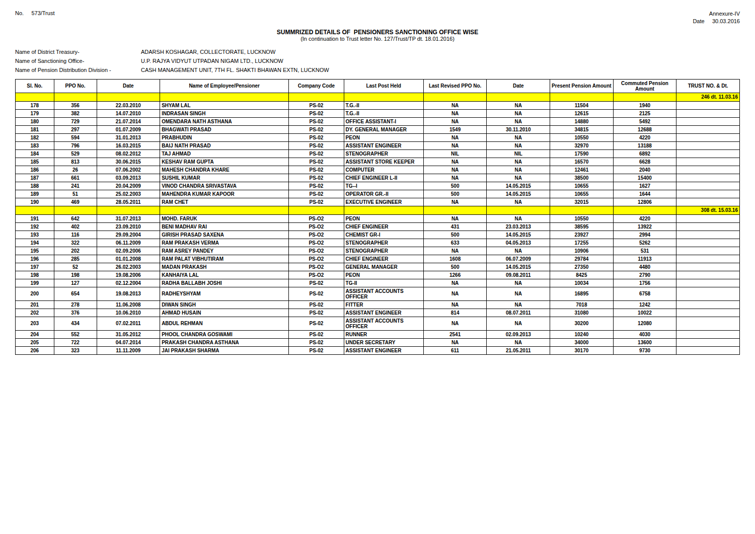No. 573/Trust
Annexure-IV
Date 30.03.2016
SUMMRIZED DETAILS OF PENSIONERS SANCTIONING OFFICE WISE
(In continuation to Trust letter No. 127/Trust/TP dt. 18.01.2016)
Name of District Treasury-ADARSH KOSHAGAR, COLLECTORATE, LUCKNOW
Name of Sanctioning Office-U.P. RAJYA VIDYUT UTPADAN NIGAM LTD., LUCKNOW
Name of Pension Distribution Division -CASH MANAGEMENT UNIT, 7TH FL. SHAKTI BHAWAN EXTN, LUCKNOW
| Sl. No. | PPO No. | Date | Name of Employee/Pensioner | Company Code | Last Post Held | Last Revised PPO No. | Date | Present Pension Amount | Commuted Pension Amount | TRUST NO. & Dt. |
| --- | --- | --- | --- | --- | --- | --- | --- | --- | --- | --- |
| | | | | | | | | | | 246 dt. 11.03.16 |
| 178 | 356 | 22.03.2010 | SHYAM LAL | PS-02 | T.G.-II | NA | NA | 11504 | 1940 | |
| 179 | 382 | 14.07.2010 | INDRASAN SINGH | PS-02 | T.G.-II | NA | NA | 12615 | 2125 | |
| 180 | 729 | 21.07.2014 | OMENDARA NATH ASTHANA | PS-02 | OFFICE ASSISTANT-I | NA | NA | 14880 | 5492 | |
| 181 | 297 | 01.07.2009 | BHAGWATI PRASAD | PS-02 | DY. GENERAL MANAGER | 1549 | 30.11.2010 | 34815 | 12688 | |
| 182 | 594 | 31.01.2013 | PRABHUDIN | PS-02 | PEON | NA | NA | 10550 | 4220 | |
| 183 | 796 | 16.03.2015 | BAIJ NATH PRASAD | PS-02 | ASSISTANT ENGINEER | NA | NA | 32970 | 13188 | |
| 184 | 529 | 08.02.2012 | TAJ AHMAD | PS-02 | STENOGRAPHER | NIL | NIL | 17590 | 6892 | |
| 185 | 813 | 30.06.2015 | KESHAV RAM GUPTA | PS-02 | ASSISTANT STORE KEEPER | NA | NA | 16570 | 6628 | |
| 186 | 26 | 07.06.2002 | MAHESH CHANDRA KHARE | PS-02 | COMPUTER | NA | NA | 12461 | 2040 | |
| 187 | 661 | 03.09.2013 | SUSHIL KUMAR | PS-02 | CHIEF ENGINEER L-II | NA | NA | 38500 | 15400 | |
| 188 | 241 | 20.04.2009 | VINOD CHANDRA SRIVASTAVA | PS-02 | TG--I | 500 | 14.05.2015 | 10655 | 1627 | |
| 189 | 51 | 25.02.2003 | MAHENDRA KUMAR KAPOOR | PS-02 | OPERATOR GR.-II | 500 | 14.05.2015 | 10655 | 1644 | |
| 190 | 469 | 28.05.2011 | RAM CHET | PS-02 | EXECUTIVE ENGINEER | NA | NA | 32015 | 12806 | |
| | | | | | | | | | | 308 dt. 15.03.16 |
| 191 | 642 | 31.07.2013 | MOHD. FARUK | PS-O2 | PEON | NA | NA | 10550 | 4220 | |
| 192 | 402 | 23.09.2010 | BENI MADHAV RAI | PS-O2 | CHIEF ENGINEER | 431 | 23.03.2013 | 38595 | 13922 | |
| 193 | 116 | 29.09.2004 | GIRISH PRASAD SAXENA | PS-O2 | CHEMIST GR-I | 500 | 14.05.2015 | 23927 | 2994 | |
| 194 | 322 | 06.11.2009 | RAM PRAKASH VERMA | PS-O2 | STENOGRAPHER | 633 | 04.05.2013 | 17255 | 5262 | |
| 195 | 202 | 02.09.2006 | RAM ASREY PANDEY | PS-O2 | STENOGRAPHER | NA | NA | 10906 | 531 | |
| 196 | 285 | 01.01.2008 | RAM PALAT VIBHUTIRAM | PS-O2 | CHIEF ENGINEER | 1608 | 06.07.2009 | 29784 | 11913 | |
| 197 | 52 | 26.02.2003 | MADAN PRAKASH | PS-O2 | GENERAL MANAGER | 500 | 14.05.2015 | 27350 | 4480 | |
| 198 | 198 | 19.08.2006 | KANHAIYA LAL | PS-O2 | PEON | 1266 | 09.08.2011 | 8425 | 2790 | |
| 199 | 127 | 02.12.2004 | RADHA BALLABH JOSHI | PS-02 | TG-II | NA | NA | 10034 | 1756 | |
| 200 | 654 | 19.08.2013 | RADHEYSHYAM | PS-02 | ASSISTANT ACCOUNTS OFFICER | NA | NA | 16895 | 6758 | |
| 201 | 278 | 11.06.2008 | DIWAN SINGH | PS-02 | FITTER | NA | NA | 7018 | 1242 | |
| 202 | 376 | 10.06.2010 | AHMAD HUSAIN | PS-02 | ASSISTANT ENGINEER | 814 | 08.07.2011 | 31080 | 10022 | |
| 203 | 434 | 07.02.2011 | ABDUL REHMAN | PS-02 | ASSISTANT ACCOUNTS OFFICER | NA | NA | 30200 | 12080 | |
| 204 | 552 | 31.05.2012 | PHOOL CHANDRA GOSWAMI | PS-02 | RUNNER | 2541 | 02.09.2013 | 10240 | 4030 | |
| 205 | 722 | 04.07.2014 | PRAKASH CHANDRA ASTHANA | PS-02 | UNDER SECRETARY | NA | NA | 34000 | 13600 | |
| 206 | 323 | 11.11.2009 | JAI PRAKASH SHARMA | PS-02 | ASSISTANT ENGINEER | 611 | 21.05.2011 | 30170 | 9730 | |